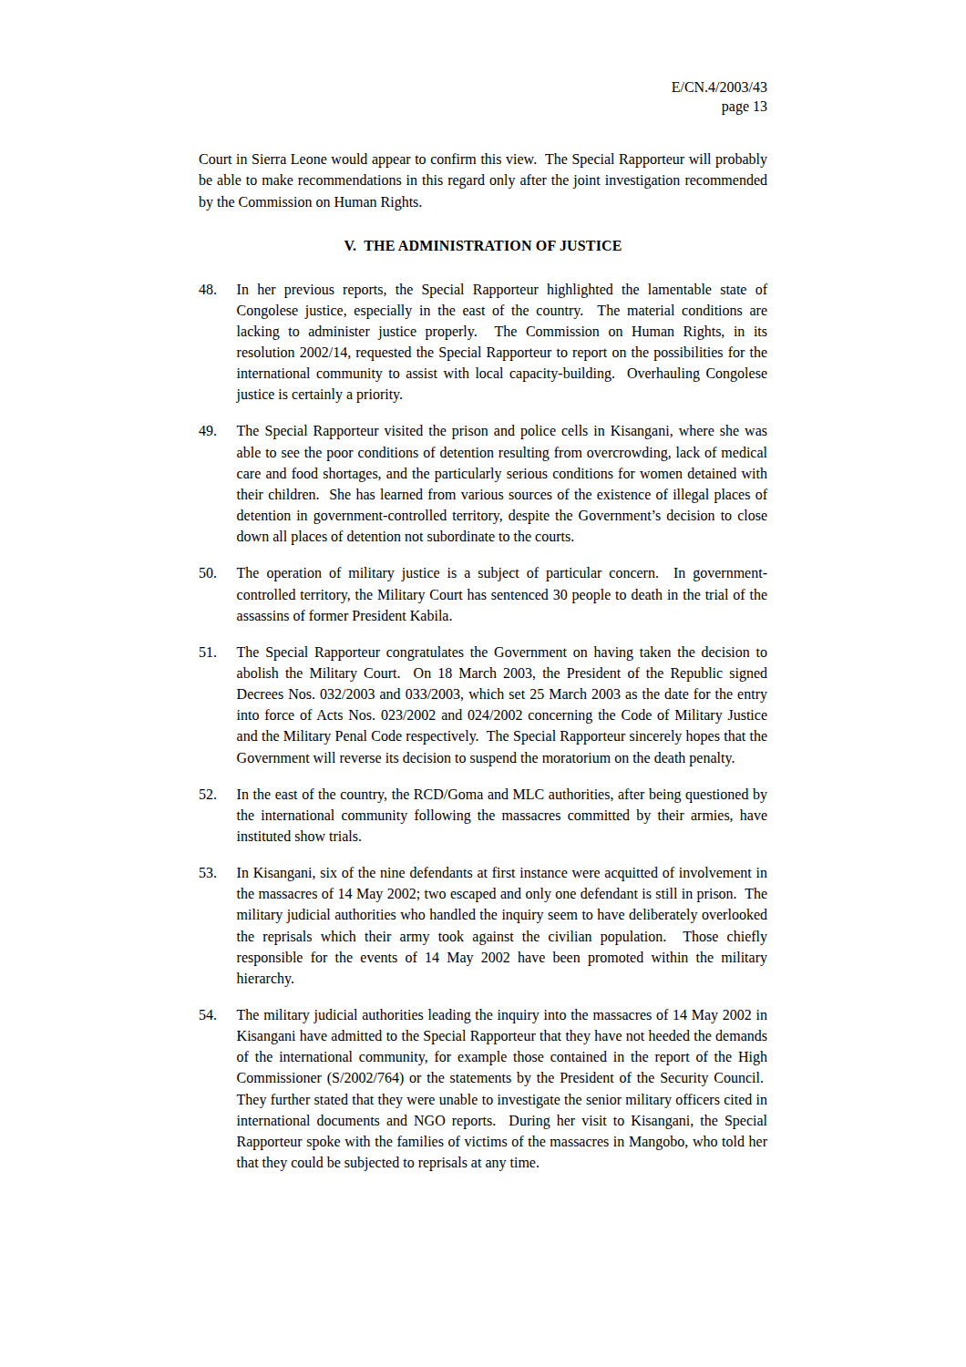E/CN.4/2003/43
page 13
Court in Sierra Leone would appear to confirm this view. The Special Rapporteur will probably be able to make recommendations in this regard only after the joint investigation recommended by the Commission on Human Rights.
V. THE ADMINISTRATION OF JUSTICE
48.
In her previous reports, the Special Rapporteur highlighted the lamentable state of Congolese justice, especially in the east of the country. The material conditions are lacking to administer justice properly. The Commission on Human Rights, in its resolution 2002/14, requested the Special Rapporteur to report on the possibilities for the international community to assist with local capacity-building. Overhauling Congolese justice is certainly a priority.
49.
The Special Rapporteur visited the prison and police cells in Kisangani, where she was able to see the poor conditions of detention resulting from overcrowding, lack of medical care and food shortages, and the particularly serious conditions for women detained with their children. She has learned from various sources of the existence of illegal places of detention in government-controlled territory, despite the Government’s decision to close down all places of detention not subordinate to the courts.
50.
The operation of military justice is a subject of particular concern. In government-controlled territory, the Military Court has sentenced 30 people to death in the trial of the assassins of former President Kabila.
51.
The Special Rapporteur congratulates the Government on having taken the decision to abolish the Military Court. On 18 March 2003, the President of the Republic signed Decrees Nos. 032/2003 and 033/2003, which set 25 March 2003 as the date for the entry into force of Acts Nos. 023/2002 and 024/2002 concerning the Code of Military Justice and the Military Penal Code respectively. The Special Rapporteur sincerely hopes that the Government will reverse its decision to suspend the moratorium on the death penalty.
52.
In the east of the country, the RCD/Goma and MLC authorities, after being questioned by the international community following the massacres committed by their armies, have instituted show trials.
53.
In Kisangani, six of the nine defendants at first instance were acquitted of involvement in the massacres of 14 May 2002; two escaped and only one defendant is still in prison. The military judicial authorities who handled the inquiry seem to have deliberately overlooked the reprisals which their army took against the civilian population. Those chiefly responsible for the events of 14 May 2002 have been promoted within the military hierarchy.
54.
The military judicial authorities leading the inquiry into the massacres of 14 May 2002 in Kisangani have admitted to the Special Rapporteur that they have not heeded the demands of the international community, for example those contained in the report of the High Commissioner (S/2002/764) or the statements by the President of the Security Council. They further stated that they were unable to investigate the senior military officers cited in international documents and NGO reports. During her visit to Kisangani, the Special Rapporteur spoke with the families of victims of the massacres in Mangobo, who told her that they could be subjected to reprisals at any time.